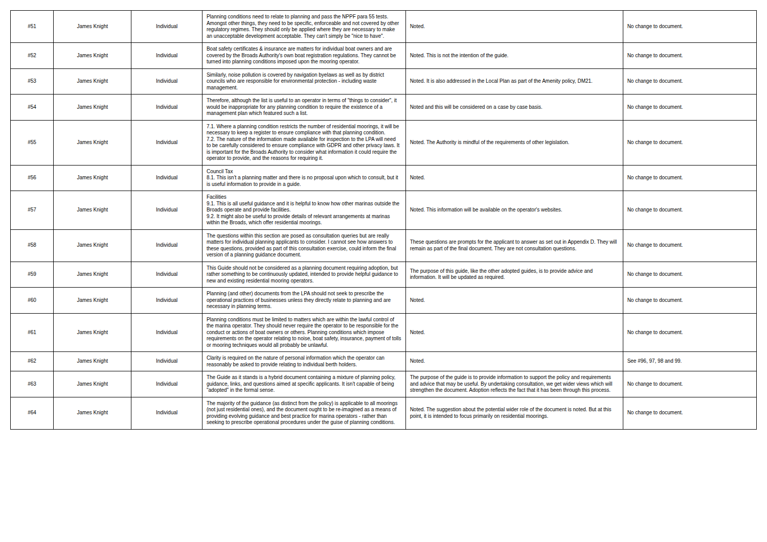| #51 | James Knight | Individual | Planning conditions need to relate to planning and pass the NPPF para 55 tests. Amongst other things, they need to be specific, enforceable and not covered by other regulatory regimes. They should only be applied where they are necessary to make an unacceptable development acceptable. They can't simply be "nice to have". | Noted. | No change to document. |
| #52 | James Knight | Individual | Boat safety certificates & insurance are matters for individual boat owners and are covered by the Broads Authority's own boat registration regulations. They cannot be turned into planning conditions imposed upon the mooring operator. | Noted. This is not the intention of the guide. | No change to document. |
| #53 | James Knight | Individual | Similarly, noise pollution is covered by navigation byelaws as well as by district councils who are responsible for environmental protection - including waste management. | Noted. It is also addressed in the Local Plan as part of the Amenity policy, DM21. | No change to document. |
| #54 | James Knight | Individual | Therefore, although the list is useful to an operator in terms of "things to consider", it would be inappropriate for any planning condition to require the existence of a management plan which featured such a list. | Noted and this will be considered on a case by case basis. | No change to document. |
| #55 | James Knight | Individual | 7.1. Where a planning condition restricts the number of residential moorings, it will be necessary to keep a register to ensure compliance with that planning condition. 7.2. The nature of the information made available for inspection to the LPA will need to be carefully considered to ensure compliance with GDPR and other privacy laws. It is important for the Broads Authority to consider what information it could require the operator to provide, and the reasons for requiring it. | Noted. The Authority is mindful of the requirements of other legislation. | No change to document. |
| #56 | James Knight | Individual | Council Tax 8.1. This isn't a planning matter and there is no proposal upon which to consult, but it is useful information to provide in a guide. | Noted. | No change to document. |
| #57 | James Knight | Individual | Facilities 9.1. This is all useful guidance and it is helpful to know how other marinas outside the Broads operate and provide facilities. 9.2. It might also be useful to provide details of relevant arrangements at marinas within the Broads, which offer residential moorings. | Noted. This information will be available on the operator's websites. | No change to document. |
| #58 | James Knight | Individual | The questions within this section are posed as consultation queries but are really matters for individual planning applicants to consider. I cannot see how answers to these questions, provided as part of this consultation exercise, could inform the final version of a planning guidance document. | These questions are prompts for the applicant to answer as set out in Appendix D. They will remain as part of the final document. They are not consultation questions. | No change to document. |
| #59 | James Knight | Individual | This Guide should not be considered as a planning document requiring adoption, but rather something to be continuously updated, intended to provide helpful guidance to new and existing residential mooring operators. | The purpose of this guide, like the other adopted guides, is to provide advice and information. It will be updated as required. | No change to document. |
| #60 | James Knight | Individual | Planning (and other) documents from the LPA should not seek to prescribe the operational practices of businesses unless they directly relate to planning and are necessary in planning terms. | Noted. | No change to document. |
| #61 | James Knight | Individual | Planning conditions must be limited to matters which are within the lawful control of the marina operator. They should never require the operator to be responsible for the conduct or actions of boat owners or others. Planning conditions which impose requirements on the operator relating to noise, boat safety, insurance, payment of tolls or mooring techniques would all probably be unlawful. | Noted. | No change to document. |
| #62 | James Knight | Individual | Clarity is required on the nature of personal information which the operator can reasonably be asked to provide relating to individual berth holders. | Noted. | See #96, 97, 98 and 99. |
| #63 | James Knight | Individual | The Guide as it stands is a hybrid document containing a mixture of planning policy, guidance, links, and questions aimed at specific applicants. It isn't capable of being "adopted" in the formal sense. | The purpose of the guide is to provide information to support the policy and requirements and advice that may be useful. By undertaking consultation, we get wider views which will strengthen the document. Adoption reflects the fact that it has been through this process. | No change to document. |
| #64 | James Knight | Individual | The majority of the guidance (as distinct from the policy) is applicable to all moorings (not just residential ones), and the document ought to be re-imagined as a means of providing evolving guidance and best practice for marina operators - rather than seeking to prescribe operational procedures under the guise of planning conditions. | Noted. The suggestion about the potential wider role of the document is noted. But at this point, it is intended to focus primarily on residential moorings. | No change to document. |